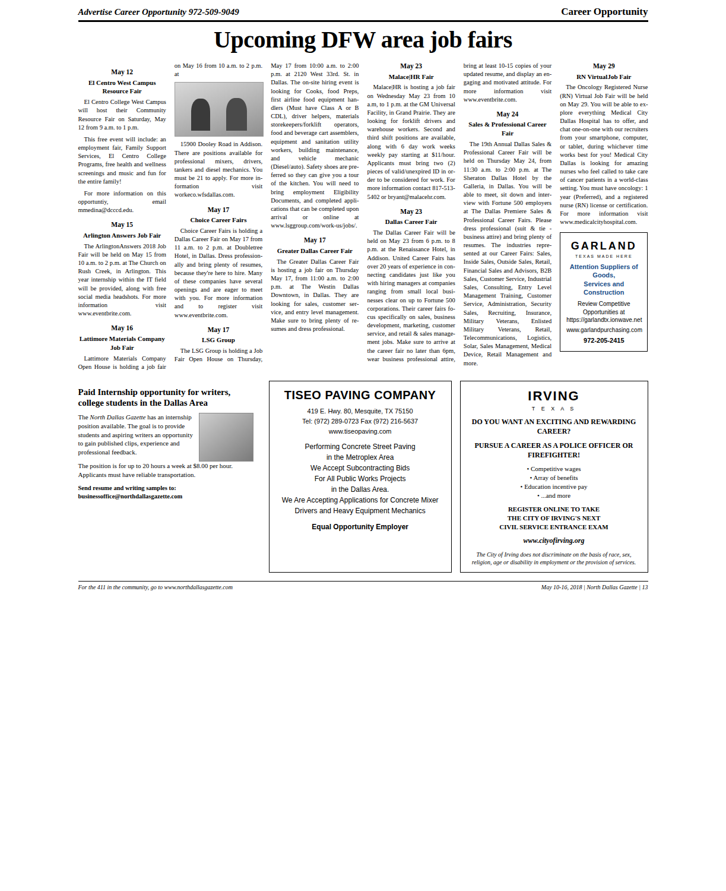Advertise Career Opportunity 972-509-9049
Career Opportunity
Upcoming DFW area job fairs
May 12
El Centro West Campus Resource Fair
El Centro College West Campus will host their Community Resource Fair on Saturday, May 12 from 9 a.m. to 1 p.m.
This free event will include: an employment fair, Family Support Services, El Centro College Programs, free health and wellness screenings and music and fun for the entire family!
For more information on this opportuntiy, email mmedina@dcccd.edu.
May 15
Arlington Answers Job Fair
The ArlingtonAnswers 2018 Job Fair will be held on May 15 from 10 a.m. to 2 p.m. at The Church on Rush Creek, in Arlington. This year internship within the IT field will be provided, along with free social media headshots. For more information visit www.eventbrite.com.
May 16
Lattimore Materials Company Job Fair
Lattimore Materials Company Open House is holding a job fair on May 16 from 10 a.m. to 2 p.m. at
15900 Dooley Road in Addison. There are positions available for professional mixers, drivers, tankers and diesel mechanics. You must be 21 to apply. For more information visit workeco.wfsdallas.com.
May 17
Choice Career Fairs
Choice Career Fairs is holding a Dallas Career Fair on May 17 from 11 a.m. to 2 p.m. at Doubletree Hotel, in Dallas. Dress professionally and bring plenty of resumes, because they're here to hire. Many of these companies have several openings and are eager to meet with you. For more information and to register visit www.eventbrite.com.
May 17
LSG Group
The LSG Group is holding a Job Fair Open House on Thursday, May 17 from 10:00 a.m. to 2:00 p.m. at 2120 West 33rd. St. in Dallas. The on-site hiring event is looking for Cooks, food Preps, first airline food equipment handlers (Must have Class A or B CDL), driver helpers, materials storekeepers/forklift operators, food and beverage cart assemblers, equipment and sanitation utility workers, building maintenance, and vehicle mechanic (Diesel/auto). Safety shoes are preferred so they can give you a tour of the kitchen. You will need to bring employment Eligibility Documents, and completed applications that can be completed upon arrival or online at www.lsggroup.com/work-us/jobs/.
May 17
Greater Dallas Career Fair
The Greater Dallas Career Fair is hosting a job fair on Thursday May 17, from 11:00 a.m. to 2:00 p.m. at The Westin Dallas Downtown, in Dallas. They are looking for sales, customer service, and entry level management. Make sure to bring plenty of resumes and dress professional.
May 23
Malace|HR Fair
Malace|HR is hosting a job fair on Wednesday May 23 from 10 a.m, to 1 p.m. at the GM Universal Facility, in Grand Prairie. They are looking for forklift drivers and warehouse workers. Second and third shift positions are available, along with 6 day work weeks weekly pay starting at $11/hour. Applicants must bring two (2) pieces of valid/unexpired ID in order to be considered for work. For more information contact 817-513-5402 or bryant@malacehr.com.
May 23
Dallas Career Fair
The Dallas Career Fair will be held on May 23 from 6 p.m. to 8 p.m. at the Renaissance Hotel, in Addison. United Career Fairs has over 20 years of experience in connecting candidates just like you with hiring managers at companies ranging from small local businesses clear on up to Fortune 500 corporations. Their career fairs focus specifically on sales, business development, marketing, customer service, and retail & sales management jobs. Make sure to arrive at the career fair no later than 6pm, wear business professional attire, bring at least 10-15 copies of your updated resume, and display an engaging and motivated attitude. For more information visit www.eventbrite.com.
May 24
Sales & Professional Career Fair
The 19th Annual Dallas Sales & Professional Career Fair will be held on Thursday May 24, from 11:30 a.m. to 2:00 p.m. at The Sheraton Dallas Hotel by the Galleria, in Dallas. You will be able to meet, sit down and interview with Fortune 500 employers at The Dallas Premiere Sales & Professional Career Fairs. Please dress professional (suit & tie - business attire) and bring plenty of resumes. The industries represented at our Career Fairs: Sales, Inside Sales, Outside Sales, Retail, Financial Sales and Advisors, B2B Sales, Customer Service, Industrial Sales, Consulting, Entry Level Management Training, Customer Service, Administration, Security Sales, Recruiting, Insurance, Military Veterans, Enlisted Military Veterans, Retail, Telecommunications, Logistics, Solar, Sales Management, Medical Device, Retail Management and more.
May 29
RN VirtualJob Fair
The Oncology Registered Nurse (RN) Virtual Job Fair will be held on May 29. You will be able to explore everything Medical City Dallas Hospital has to offer, and chat one-on-one with our recruiters from your smartphone, computer, or tablet, during whichever time works best for you! Medical City Dallas is looking for amazing nurses who feel called to take care of cancer patients in a world-class setting. You must have oncology: 1 year (Preferred), and a registered nurse (RN) license or certification. For more information visit www.medicalcityhospital.com.
GARLAND
TEXAS MADE HERE
Attention Suppliers of Goods,
Services and Construction
Review Competitive Opportunities at
https://garlandtx.ionwave.net
www.garlandpurchasing.com
972-205-2415
Paid Internship opportunity for writers, college students in the Dallas Area
The North Dallas Gazette has an internship position available. The goal is to provide students and aspiring writers an opportunity to gain published clips, experience and professional feedback.
The position is for up to 20 hours a week at $8.00 per hour. Applicants must have reliable transportation.
Send resume and writing samples to:
businessoffice@northdallasgazette.com
TISEO PAVING COMPANY
419 E. Hwy. 80, Mesquite, TX 75150
Tel: (972) 289-0723 Fax (972) 216-5637
www.tiseopaving.com
Performing Concrete Street Paving
in the Metroplex Area
We Accept Subcontracting Bids
For All Public Works Projects
in the Dallas Area.
We Are Accepting Applications for Concrete Mixer Drivers and Heavy Equipment Mechanics
Equal Opportunity Employer
IRVINGT E X A S
DO YOU WANT AN EXCITING AND REWARDING CAREER?
PURSUE A CAREER AS A POLICE OFFICER OR FIREFIGHTER!
• Competitive wages
• Array of benefits
• Education incentive pay
• ...and more
REGISTER ONLINE TO TAKE
THE CITY OF IRVING'S NEXT
CIVIL SERVICE ENTRANCE EXAM
www.cityofirving.org
The City of Irving does not discriminate on the basis of race, sex, religion, age or disability in employment or the provision of services.
For the 411 in the community, go to www.northdallasgazette.com
May 10-16, 2018 | North Dallas Gazette | 13